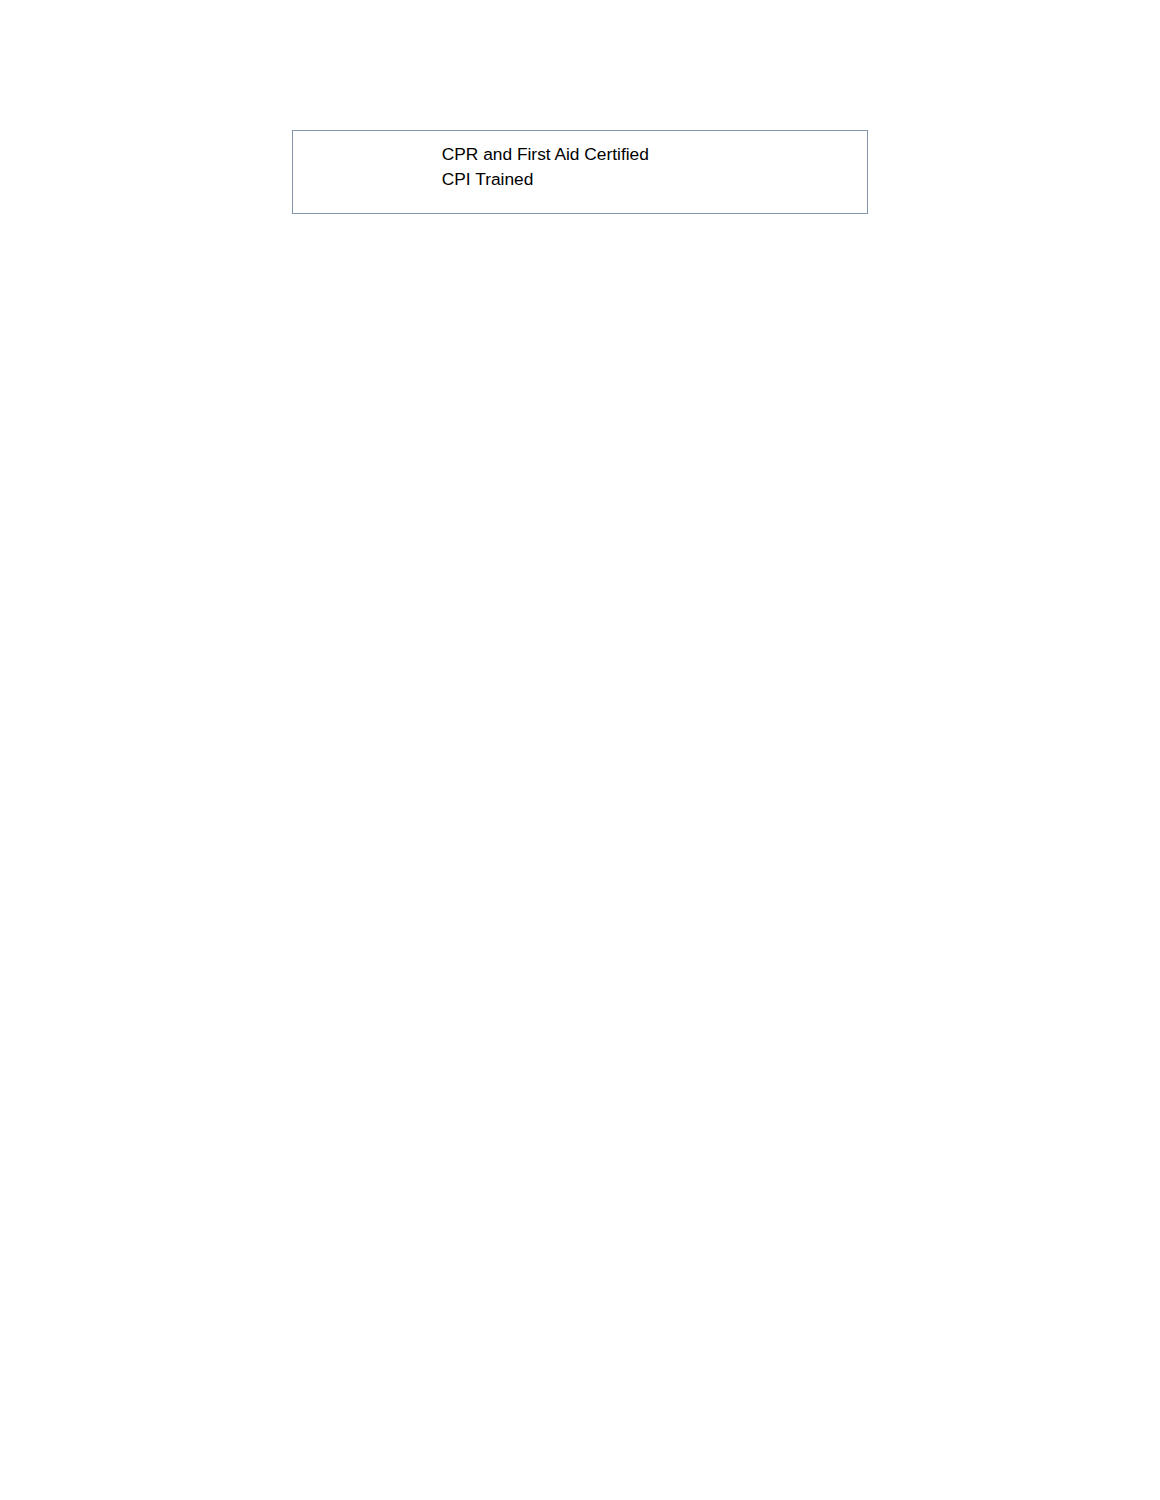CPR and First Aid Certified
CPI Trained